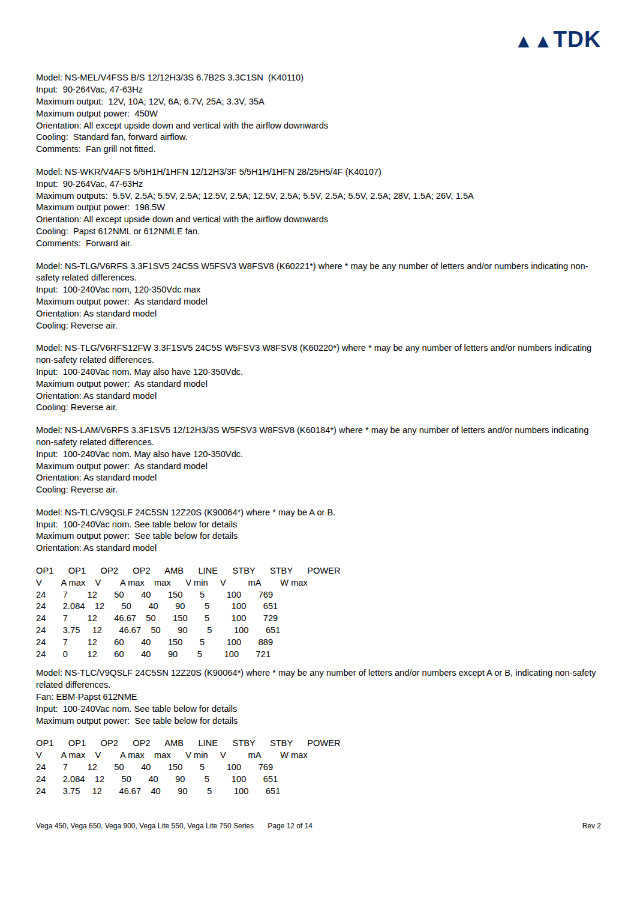▲▲TDK
Model: NS-MEL/V4FSS B/S 12/12H3/3S 6.7B2S 3.3C1SN (K40110)
Input: 90-264Vac, 47-63Hz
Maximum output: 12V, 10A; 12V, 6A; 6.7V, 25A; 3.3V, 35A
Maximum output power: 450W
Orientation: All except upside down and vertical with the airflow downwards
Cooling: Standard fan, forward airflow.
Comments: Fan grill not fitted.
Model: NS-WKR/V4AFS 5/5H1H/1HFN 12/12H3/3F 5/5H1H/1HFN 28/25H5/4F (K40107)
Input: 90-264Vac, 47-63Hz
Maximum outputs: 5.5V, 2.5A; 5.5V, 2.5A; 12.5V, 2.5A; 12.5V, 2.5A; 5.5V, 2.5A; 5.5V, 2.5A; 28V, 1.5A; 26V, 1.5A
Maximum output power: 198.5W
Orientation: All except upside down and vertical with the airflow downwards
Cooling: Papst 612NML or 612NMLE fan.
Comments: Forward air.
Model: NS-TLG/V6RFS 3.3F1SV5 24C5S W5FSV3 W8FSV8 (K60221*) where * may be any number of letters and/or numbers indicating non-safety related differences.
Input: 100-240Vac nom, 120-350Vdc max
Maximum output power: As standard model
Orientation: As standard model
Cooling: Reverse air.
Model: NS-TLG/V6RFS12FW 3.3F1SV5 24C5S W5FSV3 W8FSV8 (K60220*) where * may be any number of letters and/or numbers indicating non-safety related differences.
Input: 100-240Vac nom. May also have 120-350Vdc.
Maximum output power: As standard model
Orientation: As standard model
Cooling: Reverse air.
Model: NS-LAM/V6RFS 3.3F1SV5 12/12H3/3S W5FSV3 W8FSV8 (K60184*) where * may be any number of letters and/or numbers indicating non-safety related differences.
Input: 100-240Vac nom. May also have 120-350Vdc.
Maximum output power: As standard model
Orientation: As standard model
Cooling: Reverse air.
Model: NS-TLC/V9QSLF 24C5SN 12Z20S (K90064*) where * may be A or B.
Input: 100-240Vac nom. See table below for details
Maximum output power: See table below for details
Orientation: As standard model
OP1      OP1      OP2      OP2      AMB      LINE      STBY      STBY      POWER
V        A max    V        A max    max      V min     V         mA        W max
24       7        12       50       40       150       5         100       769
24       2.084    12       50       40       90        5         100       651
24       7        12       46.67    50       150       5         100       729
24       3.75     12       46.67    50       90        5         100       651
24       7        12       60       40       150       5         100       889
24       0        12       60       40       90        5         100       721
Model: NS-TLC/V9QSLF 24C5SN 12Z20S (K90064*) where * may be any number of letters and/or numbers except A or B, indicating non-safety related differences.
Fan: EBM-Papst 612NME
Input: 100-240Vac nom. See table below for details
Maximum output power: See table below for details
OP1      OP1      OP2      OP2      AMB      LINE      STBY      STBY      POWER
V        A max    V        A max    max      V min     V         mA        W max
24       7        12       50       40       150       5         100       769
24       2.084    12       50       40       90        5         100       651
24       3.75     12       46.67    40       90        5         100       651
Vega 450, Vega 650, Vega 900, Vega Lite 550, Vega Lite 750 Series Page 12 of 14
Rev 2